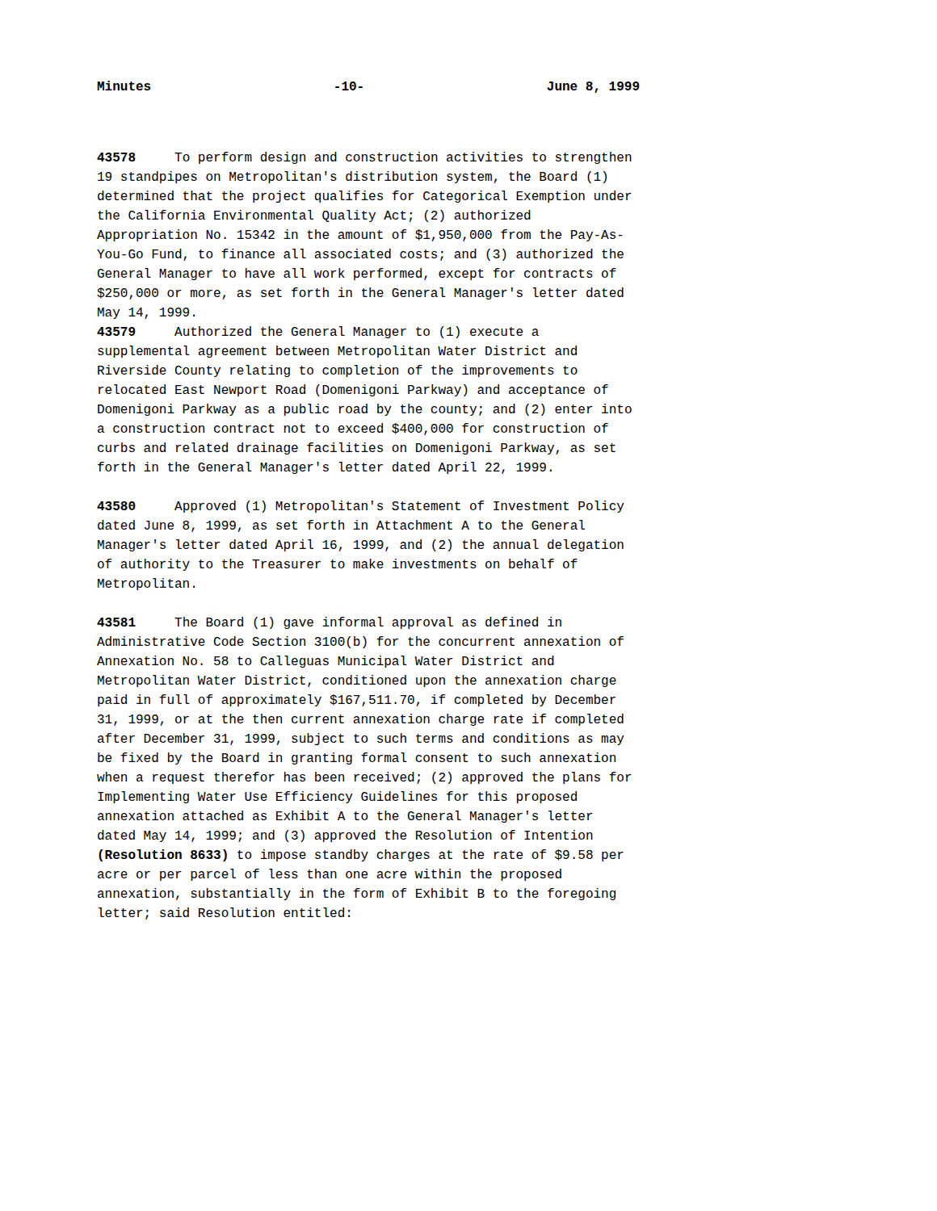Minutes -10- June 8, 1999
43578 To perform design and construction activities to strengthen 19 standpipes on Metropolitan's distribution system, the Board (1) determined that the project qualifies for Categorical Exemption under the California Environmental Quality Act; (2) authorized Appropriation No. 15342 in the amount of $1,950,000 from the Pay-As-You-Go Fund, to finance all associated costs; and (3) authorized the General Manager to have all work performed, except for contracts of $250,000 or more, as set forth in the General Manager's letter dated May 14, 1999.
43579 Authorized the General Manager to (1) execute a supplemental agreement between Metropolitan Water District and Riverside County relating to completion of the improvements to relocated East Newport Road (Domenigoni Parkway) and acceptance of Domenigoni Parkway as a public road by the county; and (2) enter into a construction contract not to exceed $400,000 for construction of curbs and related drainage facilities on Domenigoni Parkway, as set forth in the General Manager's letter dated April 22, 1999.
43580 Approved (1) Metropolitan's Statement of Investment Policy dated June 8, 1999, as set forth in Attachment A to the General Manager's letter dated April 16, 1999, and (2) the annual delegation of authority to the Treasurer to make investments on behalf of Metropolitan.
43581 The Board (1) gave informal approval as defined in Administrative Code Section 3100(b) for the concurrent annexation of Annexation No. 58 to Calleguas Municipal Water District and Metropolitan Water District, conditioned upon the annexation charge paid in full of approximately $167,511.70, if completed by December 31, 1999, or at the then current annexation charge rate if completed after December 31, 1999, subject to such terms and conditions as may be fixed by the Board in granting formal consent to such annexation when a request therefor has been received; (2) approved the plans for Implementing Water Use Efficiency Guidelines for this proposed annexation attached as Exhibit A to the General Manager's letter dated May 14, 1999; and (3) approved the Resolution of Intention (Resolution 8633) to impose standby charges at the rate of $9.58 per acre or per parcel of less than one acre within the proposed annexation, substantially in the form of Exhibit B to the foregoing letter; said Resolution entitled: